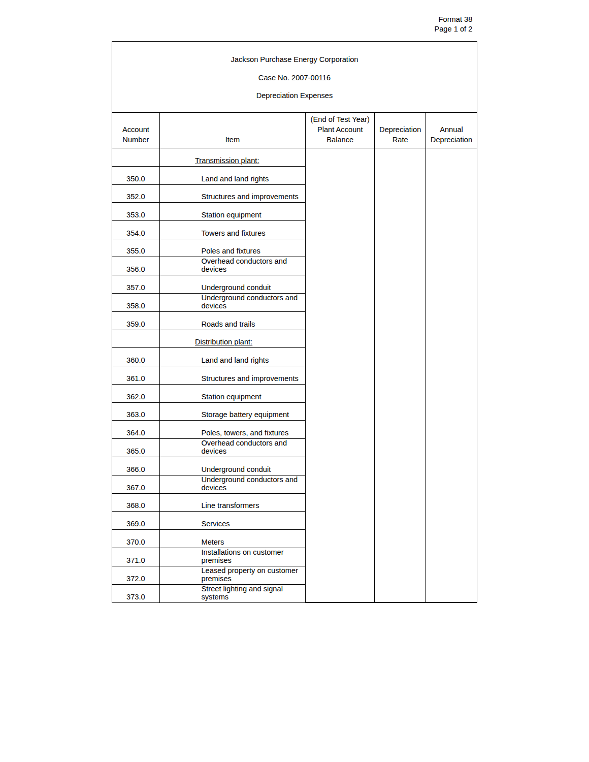Format 38
Page 1 of 2
Jackson Purchase Energy Corporation
Case No. 2007-00116
Depreciation Expenses
| Account Number | Item | (End of Test Year) Plant Account Balance | Depreciation Rate | Annual Depreciation |
| --- | --- | --- | --- | --- |
| | Transmission plant: | | | |
| 350.0 | Land and land rights | | | |
| 352.0 | Structures and improvements | | | |
| 353.0 | Station equipment | | | |
| 354.0 | Towers and fixtures | | | |
| 355.0 | Poles and fixtures | | | |
| 356.0 | Overhead conductors and devices | | | |
| 357.0 | Underground conduit | | | |
| 358.0 | Underground conductors and devices | | | |
| 359.0 | Roads and trails | | | |
| | Distribution plant: | | | |
| 360.0 | Land and land rights | | | |
| 361.0 | Structures and improvements | | | |
| 362.0 | Station equipment | | | |
| 363.0 | Storage battery equipment | | | |
| 364.0 | Poles, towers, and fixtures | | | |
| 365.0 | Overhead conductors and devices | | | |
| 366.0 | Underground conduit | | | |
| 367.0 | Underground conductors and devices | | | |
| 368.0 | Line transformers | | | |
| 369.0 | Services | | | |
| 370.0 | Meters | | | |
| 371.0 | Installations on customer premises | | | |
| 372.0 | Leased property on customer premises | | | |
| 373.0 | Street lighting and signal systems | | | |